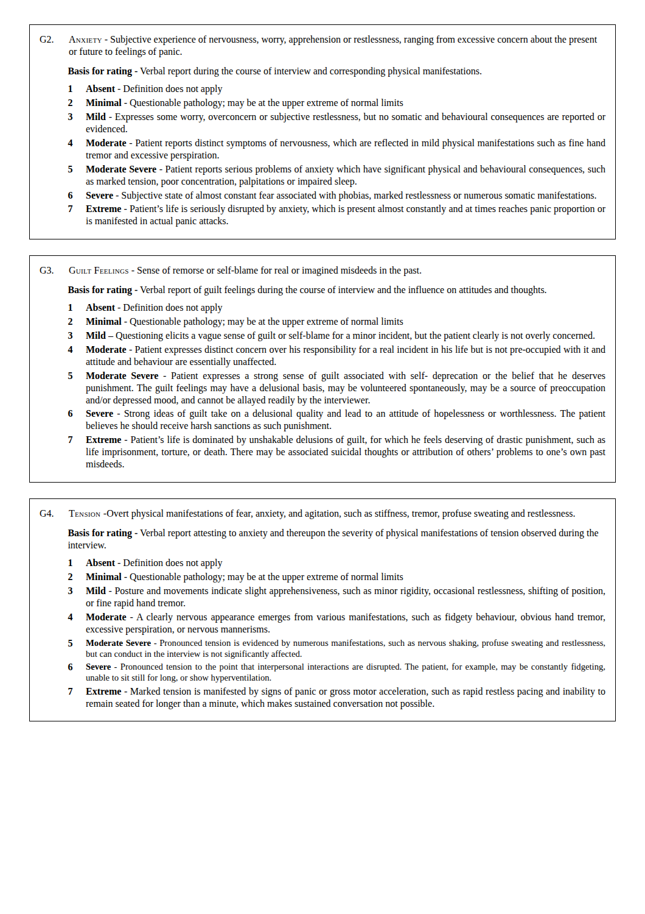G2.
Anxiety - Subjective experience of nervousness, worry, apprehension or restlessness, ranging from excessive concern about the present or future to feelings of panic.
Basis for rating - Verbal report during the course of interview and corresponding physical manifestations.
1 Absent - Definition does not apply
2 Minimal - Questionable pathology; may be at the upper extreme of normal limits
3 Mild - Expresses some worry, overconcern or subjective restlessness, but no somatic and behavioural consequences are reported or evidenced.
4 Moderate - Patient reports distinct symptoms of nervousness, which are reflected in mild physical manifestations such as fine hand tremor and excessive perspiration.
5 Moderate Severe - Patient reports serious problems of anxiety which have significant physical and behavioural consequences, such as marked tension, poor concentration, palpitations or impaired sleep.
6 Severe - Subjective state of almost constant fear associated with phobias, marked restlessness or numerous somatic manifestations.
7 Extreme - Patient’s life is seriously disrupted by anxiety, which is present almost constantly and at times reaches panic proportion or is manifested in actual panic attacks.
G3.
Guilt Feelings - Sense of remorse or self-blame for real or imagined misdeeds in the past.
Basis for rating - Verbal report of guilt feelings during the course of interview and the influence on attitudes and thoughts.
1 Absent - Definition does not apply
2 Minimal - Questionable pathology; may be at the upper extreme of normal limits
3 Mild – Questioning elicits a vague sense of guilt or self-blame for a minor incident, but the patient clearly is not overly concerned.
4 Moderate - Patient expresses distinct concern over his responsibility for a real incident in his life but is not pre-occupied with it and attitude and behaviour are essentially unaffected.
5 Moderate Severe - Patient expresses a strong sense of guilt associated with self- deprecation or the belief that he deserves punishment. The guilt feelings may have a delusional basis, may be volunteered spontaneously, may be a source of preoccupation and/or depressed mood, and cannot be allayed readily by the interviewer.
6 Severe - Strong ideas of guilt take on a delusional quality and lead to an attitude of hopelessness or worthlessness. The patient believes he should receive harsh sanctions as such punishment.
7 Extreme - Patient’s life is dominated by unshakable delusions of guilt, for which he feels deserving of drastic punishment, such as life imprisonment, torture, or death. There may be associated suicidal thoughts or attribution of others’ problems to one’s own past misdeeds.
G4.
Tension -Overt physical manifestations of fear, anxiety, and agitation, such as stiffness, tremor, profuse sweating and restlessness.
Basis for rating - Verbal report attesting to anxiety and thereupon the severity of physical manifestations of tension observed during the interview.
1 Absent - Definition does not apply
2 Minimal - Questionable pathology; may be at the upper extreme of normal limits
3 Mild - Posture and movements indicate slight apprehensiveness, such as minor rigidity, occasional restlessness, shifting of position, or fine rapid hand tremor.
4 Moderate - A clearly nervous appearance emerges from various manifestations, such as fidgety behaviour, obvious hand tremor, excessive perspiration, or nervous mannerisms.
5 Moderate Severe - Pronounced tension is evidenced by numerous manifestations, such as nervous shaking, profuse sweating and restlessness, but can conduct in the interview is not significantly affected.
6 Severe - Pronounced tension to the point that interpersonal interactions are disrupted. The patient, for example, may be constantly fidgeting, unable to sit still for long, or show hyperventilation.
7 Extreme - Marked tension is manifested by signs of panic or gross motor acceleration, such as rapid restless pacing and inability to remain seated for longer than a minute, which makes sustained conversation not possible.